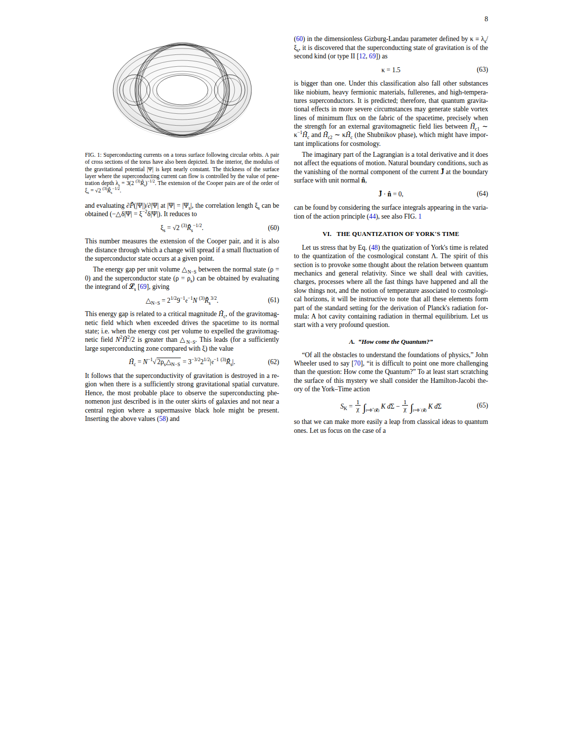8
FIG. 1: Superconducting currents on a torus surface following circular orbits. A pair of cross sections of the torus have also been depicted. In the interior, the modulus of the gravitational potential |Ψ| is kept nearly constant. The thickness of the surface layer where the superconducting current can flow is controlled by the value of penetration depth λs = 3(2 (3)R̃s)−1/2. The extension of the Cooper pairs are of the order of ξs = √2 (3)R̃s−1/2.
and evaluating ∂P̃(|Ψ|)/∂|Ψ| at |Ψ| = |Ψs|, the correlation length ξs can be obtained (−△δ|Ψ| = ξ−2δ|Ψ|). It reduces to
ξs = √2 (3)R̃s−1/2. (60)
This number measures the extension of the Cooper pair, and it is also the distance through which a change will spread if a small fluctuation of the superconductor state occurs at a given point.
The energy gap per unit volume △N−S between the normal state (ρ = 0) and the superconductor state (ρ = ρs) can be obtained by evaluating the integrand of 𝓛s [69], giving
△N−S = 21/29−1𝔢−1N (3)R̃s3/2. (61)
This energy gap is related to a critical magnitude H̃c, of the gravitomagnetic field which when exceeded drives the spacetime to its normal state; i.e. when the energy cost per volume to expelled the gravitomagnetic field N2H̃2/2 is greater than △N−S. This leads (for a sufficiently large superconducting zone compared with ξ) the value
H̃c = N−1√2ρs△N−S = 3−3/221/2|𝔢−1 (3)R̃s|. (62)
It follows that the superconductivity of gravitation is destroyed in a region when there is a sufficiently strong gravitational spatial curvature. Hence, the most probable place to observe the superconducting phenomenon just described is in the outer skirts of galaxies and not near a central region where a supermassive black hole might be present. Inserting the above values (58) and
(60) in the dimensionless Gizburg-Landau parameter defined by κ ≡ λs/ξs, it is discovered that the superconducting state of gravitation is of the second kind (or type II [12, 69]) as
κ = 1.5 (63)
is bigger than one. Under this classification also fall other substances like niobium, heavy fermionic materials, fullerenes, and high-temperatures superconductors. It is predicted; therefore, that quantum gravitational effects in more severe circumstances may generate stable vortex lines of minimum flux on the fabric of the spacetime, precisely when the strength for an external gravitomagnetic field lies between H̃c1 ∼ κ−1H̃c and H̃c2 ∼ κH̃c (the Shubnikov phase), which might have important implications for cosmology.
The imaginary part of the Lagrangian is a total derivative and it does not affect the equations of motion. Natural boundary conditions, such as the vanishing of the normal component of the current J̃ at the boundary surface with unit normal n̂,
J̃ · n̂ = 0, (64)
can be found by considering the surface integrals appearing in the variation of the action principle (44), see also FIG. 1
VI. The Quantization of York's Time
Let us stress that by Eq. (48) the quatization of York's time is related to the quantization of the cosmological constant Λ. The spirit of this section is to provoke some thought about the relation between quantum mechanics and general relativity. Since we shall deal with cavities, charges, processes where all the fast things have happened and all the slow things not, and the notion of temperature associated to cosmological horizons, it will be instructive to note that all these elements form part of the standard setting for the derivation of Planck's radiation formula: A hot cavity containing radiation in thermal equilibrium. Let us start with a very profound question.
A. “How come the Quantum?”
“Of all the obstacles to understand the foundations of physics,” John Wheeler used to say [70], “it is difficult to point one more challenging than the question: How come the Quantum?” To at least start scratching the surface of this mystery we shall consider the Hamilton-Jacobi theory of the York–Time action
SK = 1 χ ∫t=Φ+(x⃗) K d Σ − 1 χ ∫t=Φ−(x⃗) K d Σ (65)
so that we can make more easily a leap from classical ideas to quantum ones. Let us focus on the case of a